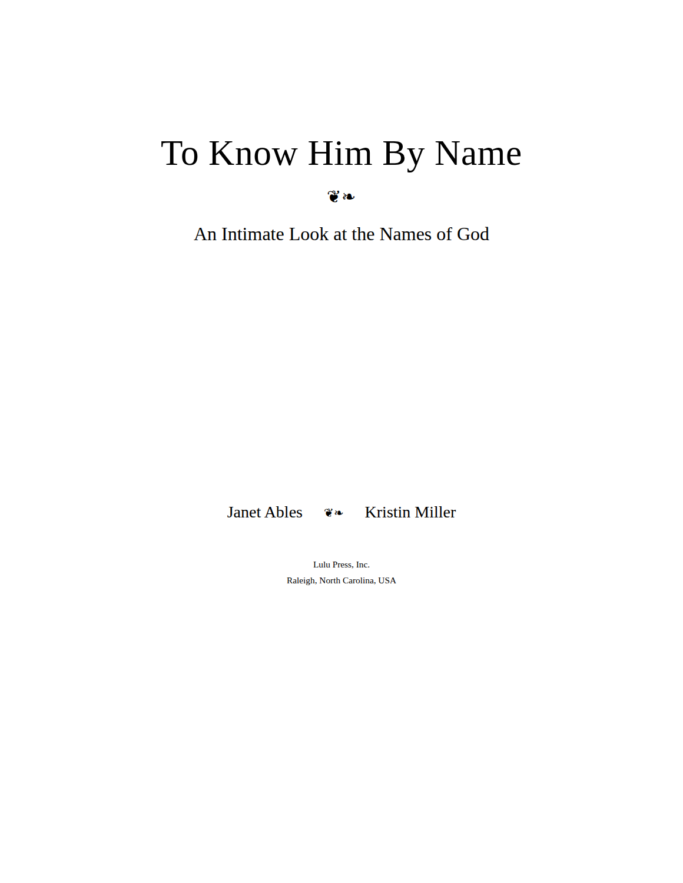To Know Him By Name
❦❧
An Intimate Look at the Names of God
Janet Ables ❦❧ Kristin Miller
Lulu Press, Inc.
Raleigh, North Carolina, USA